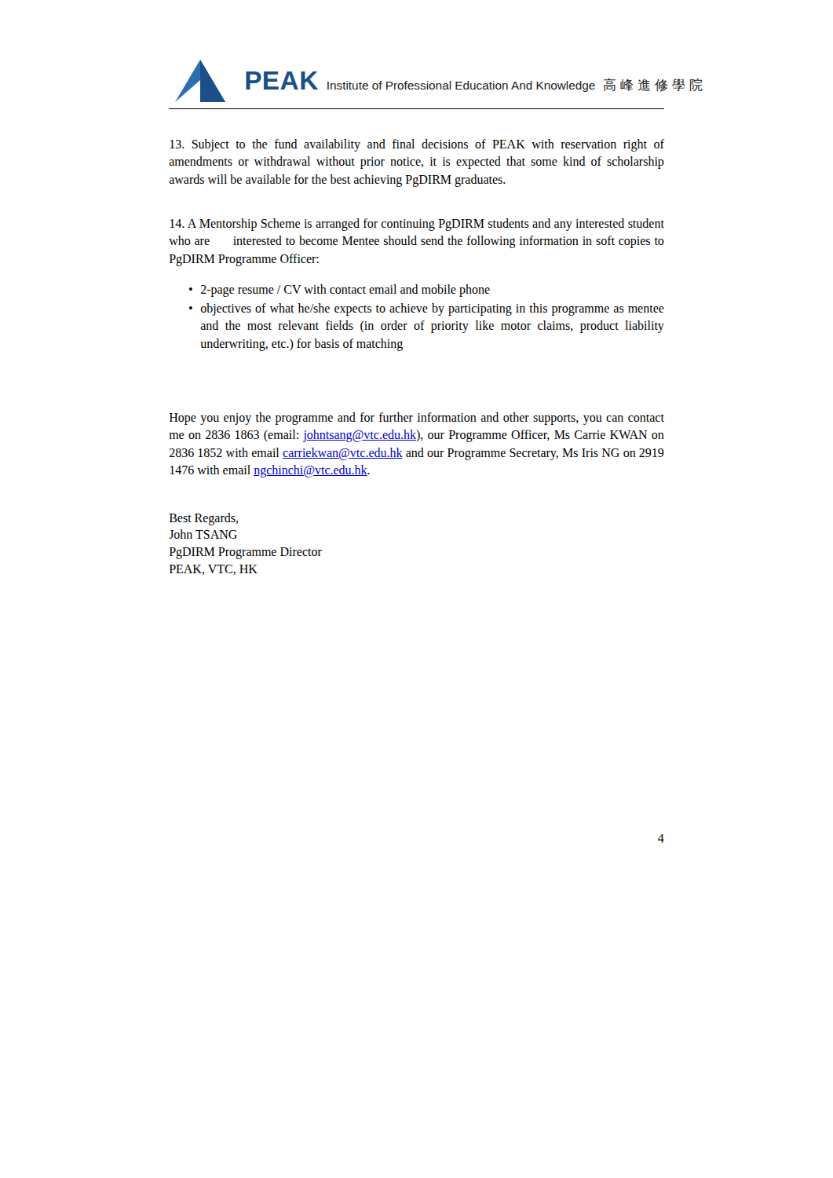PEAK Institute of Professional Education And Knowledge 高峰進修學院
13. Subject to the fund availability and final decisions of PEAK with reservation right of amendments or withdrawal without prior notice, it is expected that some kind of scholarship awards will be available for the best achieving PgDIRM graduates.
14. A Mentorship Scheme is arranged for continuing PgDIRM students and any interested student who are interested to become Mentee should send the following information in soft copies to PgDIRM Programme Officer:
2-page resume / CV with contact email and mobile phone
objectives of what he/she expects to achieve by participating in this programme as mentee and the most relevant fields (in order of priority like motor claims, product liability underwriting, etc.) for basis of matching
Hope you enjoy the programme and for further information and other supports, you can contact me on 2836 1863 (email: johntsang@vtc.edu.hk), our Programme Officer, Ms Carrie KWAN on 2836 1852 with email carriekwan@vtc.edu.hk and our Programme Secretary, Ms Iris NG on 2919 1476 with email ngchinchi@vtc.edu.hk.
Best Regards,
John TSANG
PgDIRM Programme Director
PEAK, VTC, HK
4